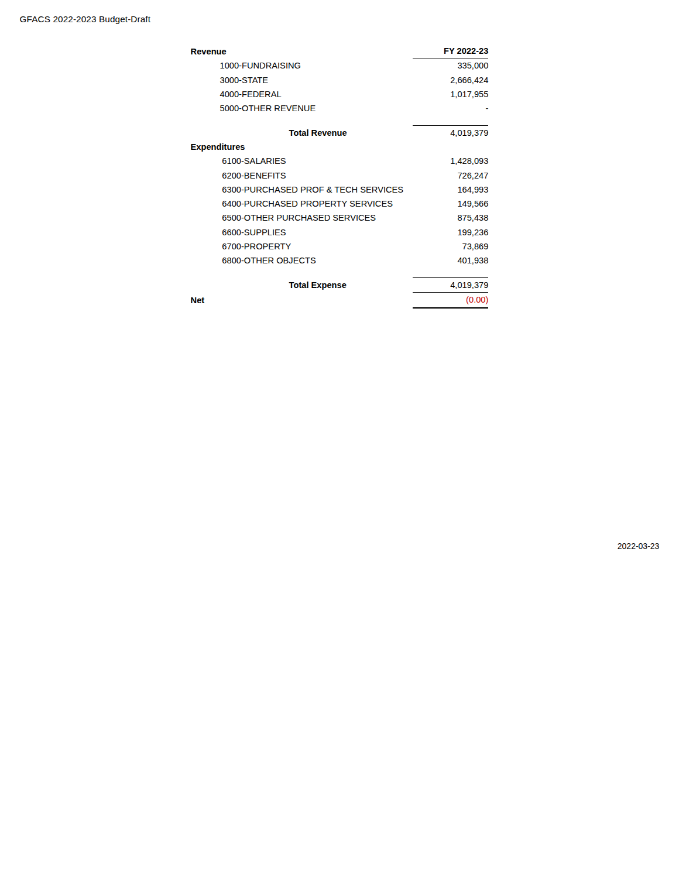GFACS 2022-2023 Budget-Draft
| Revenue | FY 2022-23 |
| 1000-FUNDRAISING | 335,000 |
| 3000-STATE | 2,666,424 |
| 4000-FEDERAL | 1,017,955 |
| 5000-OTHER REVENUE | - |
| Total Revenue | 4,019,379 |
| Expenditures | |
| 6100-SALARIES | 1,428,093 |
| 6200-BENEFITS | 726,247 |
| 6300-PURCHASED PROF & TECH SERVICES | 164,993 |
| 6400-PURCHASED PROPERTY SERVICES | 149,566 |
| 6500-OTHER PURCHASED SERVICES | 875,438 |
| 6600-SUPPLIES | 199,236 |
| 6700-PROPERTY | 73,869 |
| 6800-OTHER OBJECTS | 401,938 |
| Total Expense | 4,019,379 |
| Net | (0.00) |
2022-03-23